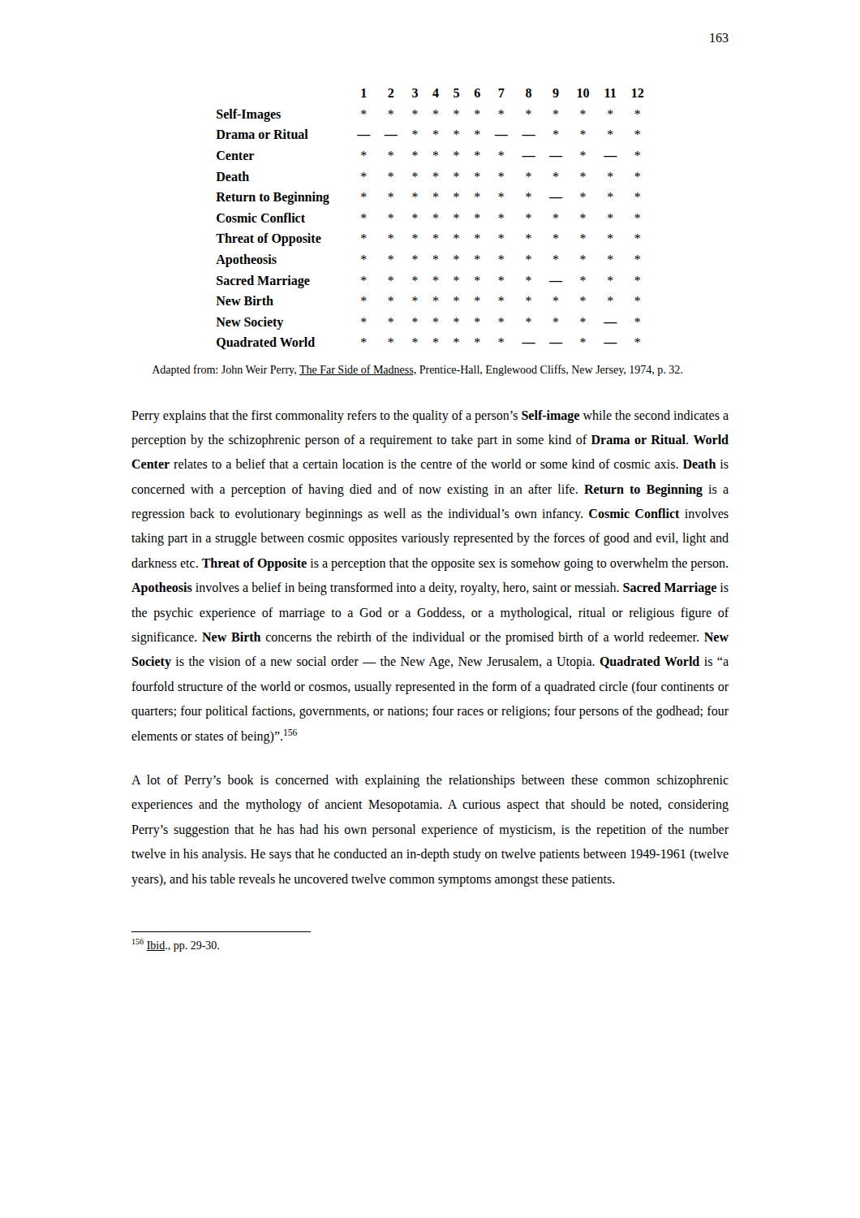163
| | 1 | 2 | 3 | 4 | 5 | 6 | 7 | 8 | 9 | 10 | 11 | 12 |
| --- | --- | --- | --- | --- | --- | --- | --- | --- | --- | --- | --- | --- |
| Self-Images | * | * | * | * | * | * | * | * | * | * | * | * |
| Drama or Ritual | — | — | * | * | * | * | — | — | * | * | * | * |
| Center | * | * | * | * | * | * | * | — | — | * | — | * |
| Death | * | * | * | * | * | * | * | * | * | * | * | * |
| Return to Beginning | * | * | * | * | * | * | * | * | — | * | * | * |
| Cosmic Conflict | * | * | * | * | * | * | * | * | * | * | * | * |
| Threat of Opposite | * | * | * | * | * | * | * | * | * | * | * | * |
| Apotheosis | * | * | * | * | * | * | * | * | * | * | * | * |
| Sacred Marriage | * | * | * | * | * | * | * | * | — | * | * | * |
| New Birth | * | * | * | * | * | * | * | * | * | * | * | * |
| New Society | * | * | * | * | * | * | * | * | * | * | — | * |
| Quadrated World | * | * | * | * | * | * | * | — | — | * | — | * |
Adapted from: John Weir Perry, The Far Side of Madness, Prentice-Hall, Englewood Cliffs, New Jersey, 1974, p. 32.
Perry explains that the first commonality refers to the quality of a person’s Self-image while the second indicates a perception by the schizophrenic person of a requirement to take part in some kind of Drama or Ritual. World Center relates to a belief that a certain location is the centre of the world or some kind of cosmic axis. Death is concerned with a perception of having died and of now existing in an after life. Return to Beginning is a regression back to evolutionary beginnings as well as the individual’s own infancy. Cosmic Conflict involves taking part in a struggle between cosmic opposites variously represented by the forces of good and evil, light and darkness etc. Threat of Opposite is a perception that the opposite sex is somehow going to overwhelm the person. Apotheosis involves a belief in being transformed into a deity, royalty, hero, saint or messiah. Sacred Marriage is the psychic experience of marriage to a God or a Goddess, or a mythological, ritual or religious figure of significance. New Birth concerns the rebirth of the individual or the promised birth of a world redeemer. New Society is the vision of a new social order — the New Age, New Jerusalem, a Utopia. Quadrated World is “a fourfold structure of the world or cosmos, usually represented in the form of a quadrated circle (four continents or quarters; four political factions, governments, or nations; four races or religions; four persons of the godhead; four elements or states of being)”.156
A lot of Perry’s book is concerned with explaining the relationships between these common schizophrenic experiences and the mythology of ancient Mesopotamia. A curious aspect that should be noted, considering Perry’s suggestion that he has had his own personal experience of mysticism, is the repetition of the number twelve in his analysis. He says that he conducted an in-depth study on twelve patients between 1949-1961 (twelve years), and his table reveals he uncovered twelve common symptoms amongst these patients.
156 Ibid., pp. 29-30.